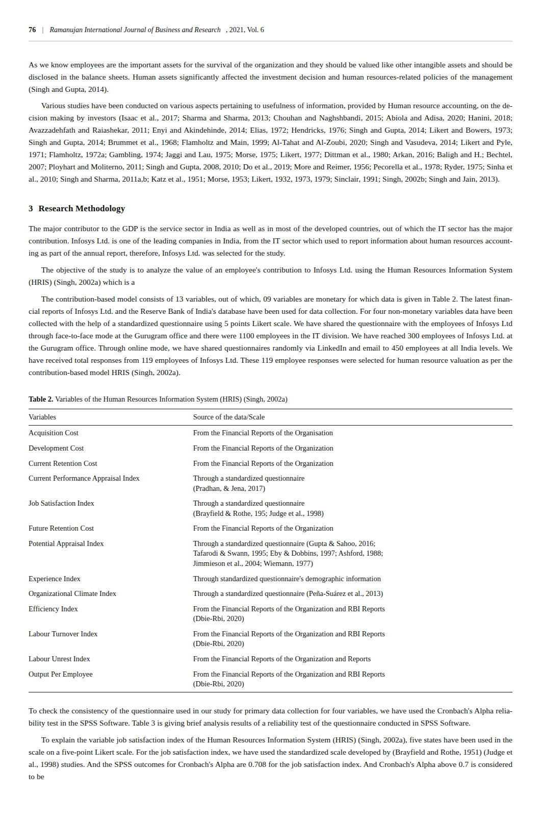76 | Ramanujan International Journal of Business and Research, 2021, Vol. 6
As we know employees are the important assets for the survival of the organization and they should be valued like other intangible assets and should be disclosed in the balance sheets. Human assets significantly affected the investment decision and human resources-related policies of the management (Singh and Gupta, 2014).
Various studies have been conducted on various aspects pertaining to usefulness of information, provided by Human resource accounting, on the decision making by investors (Isaac et al., 2017; Sharma and Sharma, 2013; Chouhan and Naghshbandi, 2015; Abiola and Adisa, 2020; Hanini, 2018; Avazzadehfath and Raiashekar, 2011; Enyi and Akindehinde, 2014; Elias, 1972; Hendricks, 1976; Singh and Gupta, 2014; Likert and Bowers, 1973; Singh and Gupta, 2014; Brummet et al., 1968; Flamholtz and Main, 1999; Al-Tahat and Al-Zoubi, 2020; Singh and Vasudeva, 2014; Likert and Pyle, 1971; Flamholtz, 1972a; Gambling, 1974; Jaggi and Lau, 1975; Morse, 1975; Likert, 1977; Dittman et al., 1980; Arkan, 2016; Baligh and H.; Bechtel, 2007; Ployhart and Moliterno, 2011; Singh and Gupta, 2008, 2010; Do et al., 2019; More and Reimer, 1956; Pecorella et al., 1978; Ryder, 1975; Sinha et al., 2010; Singh and Sharma, 2011a,b; Katz et al., 1951; Morse, 1953; Likert, 1932, 1973, 1979; Sinclair, 1991; Singh, 2002b; Singh and Jain, 2013).
3 Research Methodology
The major contributor to the GDP is the service sector in India as well as in most of the developed countries, out of which the IT sector has the major contribution. Infosys Ltd. is one of the leading companies in India, from the IT sector which used to report information about human resources accounting as part of the annual report, therefore, Infosys Ltd. was selected for the study.
The objective of the study is to analyze the value of an employee's contribution to Infosys Ltd. using the Human Resources Information System (HRIS) (Singh, 2002a) which is a
The contribution-based model consists of 13 variables, out of which, 09 variables are monetary for which data is given in Table 2. The latest financial reports of Infosys Ltd. and the Reserve Bank of India's database have been used for data collection. For four non-monetary variables data have been collected with the help of a standardized questionnaire using 5 points Likert scale. We have shared the questionnaire with the employees of Infosys Ltd through face-to-face mode at the Gurugram office and there were 1100 employees in the IT division. We have reached 300 employees of Infosys Ltd. at the Gurugram office. Through online mode, we have shared questionnaires randomly via LinkedIn and email to 450 employees at all India levels. We have received total responses from 119 employees of Infosys Ltd. These 119 employee responses were selected for human resource valuation as per the contribution-based model HRIS (Singh, 2002a).
Table 2. Variables of the Human Resources Information System (HRIS) (Singh, 2002a)
| Variables | Source of the data/Scale |
| --- | --- |
| Acquisition Cost | From the Financial Reports of the Organisation |
| Development Cost | From the Financial Reports of the Organization |
| Current Retention Cost | From the Financial Reports of the Organization |
| Current Performance Appraisal Index | Through a standardized questionnaire (Pradhan, & Jena, 2017) |
| Job Satisfaction Index | Through a standardized questionnaire (Brayfield & Rothe, 195; Judge et al., 1998) |
| Future Retention Cost | From the Financial Reports of the Organization |
| Potential Appraisal Index | Through a standardized questionnaire (Gupta & Sahoo, 2016; Tafarodi & Swann, 1995; Eby & Dobbins, 1997; Ashford, 1988; Jimmieson et al., 2004; Wiemann, 1977) |
| Experience Index | Through standardized questionnaire's demographic information |
| Organizational Climate Index | Through a standardized questionnaire (Peña-Suárez et al., 2013) |
| Efficiency Index | From the Financial Reports of the Organization and RBI Reports (Dbie-Rbi, 2020) |
| Labour Turnover Index | From the Financial Reports of the Organization and RBI Reports (Dbie-Rbi, 2020) |
| Labour Unrest Index | From the Financial Reports of the Organization and Reports |
| Output Per Employee | From the Financial Reports of the Organization and RBI Reports (Dbie-Rbi, 2020) |
To check the consistency of the questionnaire used in our study for primary data collection for four variables, we have used the Cronbach's Alpha reliability test in the SPSS Software. Table 3 is giving brief analysis results of a reliability test of the questionnaire conducted in SPSS Software.
To explain the variable job satisfaction index of the Human Resources Information System (HRIS) (Singh, 2002a), five states have been used in the scale on a five-point Likert scale. For the job satisfaction index, we have used the standardized scale developed by (Brayfield and Rothe, 1951) (Judge et al., 1998) studies. And the SPSS outcomes for Cronbach's Alpha are 0.708 for the job satisfaction index. And Cronbach's Alpha above 0.7 is considered to be